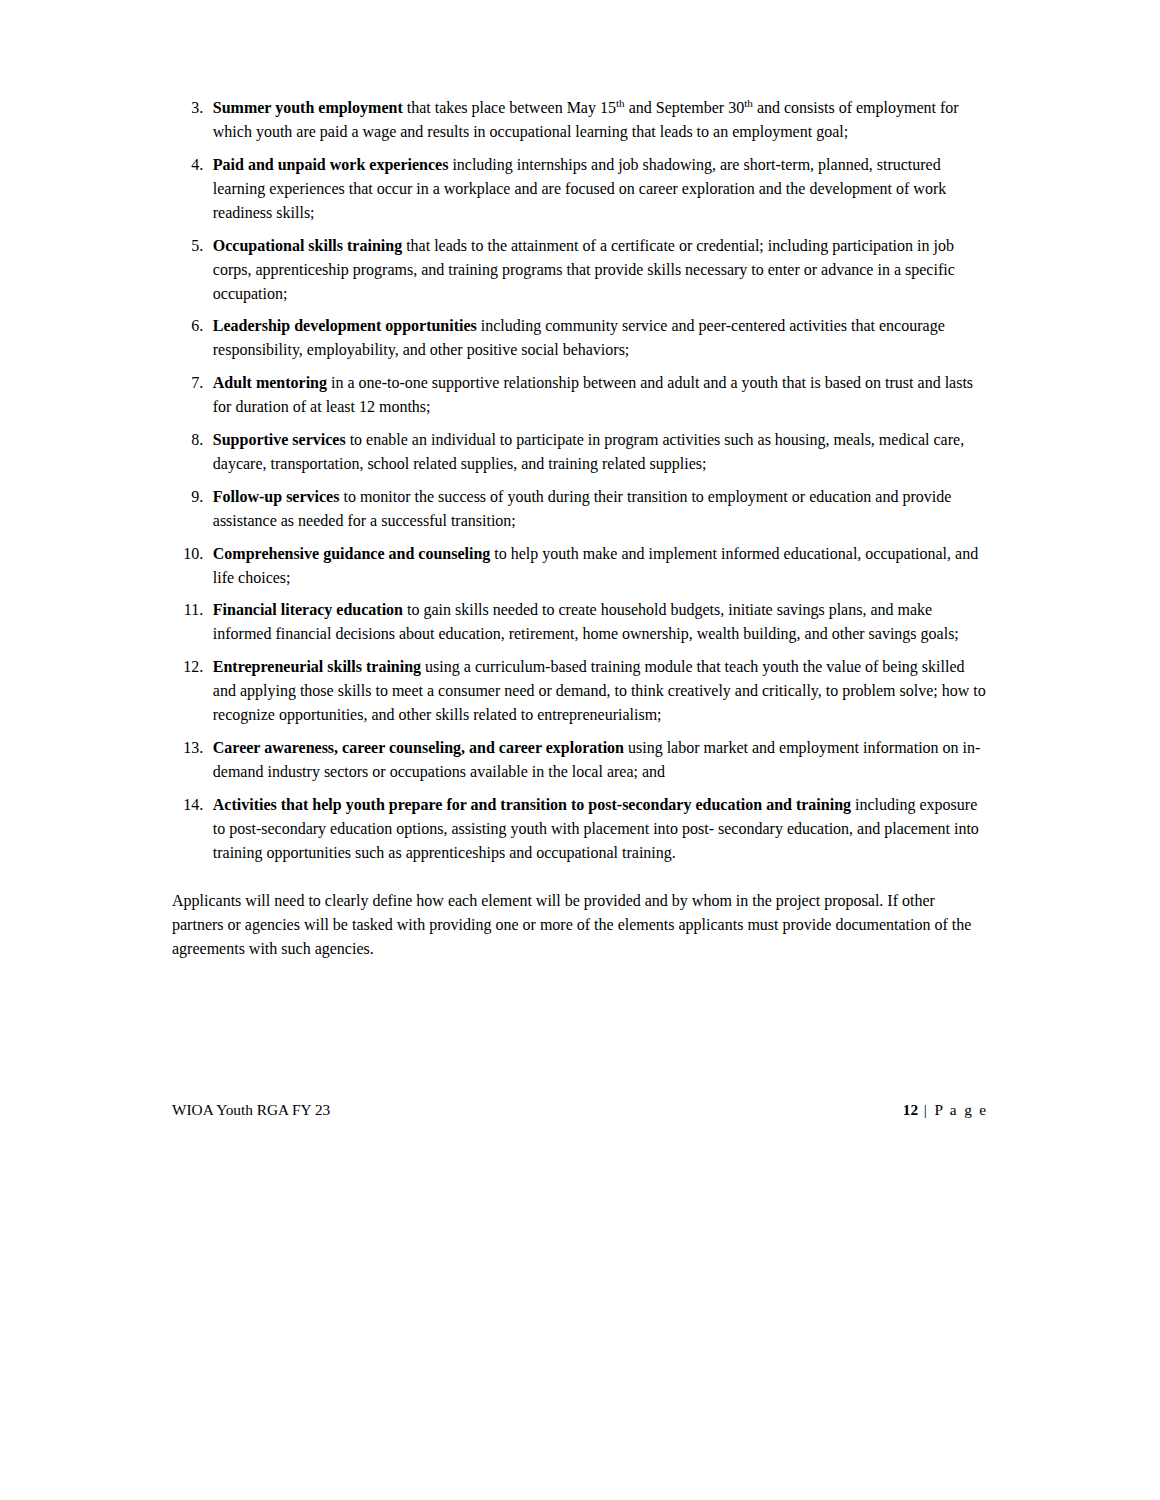Summer youth employment that takes place between May 15th and September 30th and consists of employment for which youth are paid a wage and results in occupational learning that leads to an employment goal;
Paid and unpaid work experiences including internships and job shadowing, are short-term, planned, structured learning experiences that occur in a workplace and are focused on career exploration and the development of work readiness skills;
Occupational skills training that leads to the attainment of a certificate or credential; including participation in job corps, apprenticeship programs, and training programs that provide skills necessary to enter or advance in a specific occupation;
Leadership development opportunities including community service and peer-centered activities that encourage responsibility, employability, and other positive social behaviors;
Adult mentoring in a one-to-one supportive relationship between and adult and a youth that is based on trust and lasts for duration of at least 12 months;
Supportive services to enable an individual to participate in program activities such as housing, meals, medical care, daycare, transportation, school related supplies, and training related supplies;
Follow-up services to monitor the success of youth during their transition to employment or education and provide assistance as needed for a successful transition;
Comprehensive guidance and counseling to help youth make and implement informed educational, occupational, and life choices;
Financial literacy education to gain skills needed to create household budgets, initiate savings plans, and make informed financial decisions about education, retirement, home ownership, wealth building, and other savings goals;
Entrepreneurial skills training using a curriculum-based training module that teach youth the value of being skilled and applying those skills to meet a consumer need or demand, to think creatively and critically, to problem solve; how to recognize opportunities, and other skills related to entrepreneurialism;
Career awareness, career counseling, and career exploration using labor market and employment information on in-demand industry sectors or occupations available in the local area; and
Activities that help youth prepare for and transition to post-secondary education and training including exposure to post-secondary education options, assisting youth with placement into post- secondary education, and placement into training opportunities such as apprenticeships and occupational training.
Applicants will need to clearly define how each element will be provided and by whom in the project proposal. If other partners or agencies will be tasked with providing one or more of the elements applicants must provide documentation of the agreements with such agencies.
WIOA Youth RGA FY 23 12 | P a g e